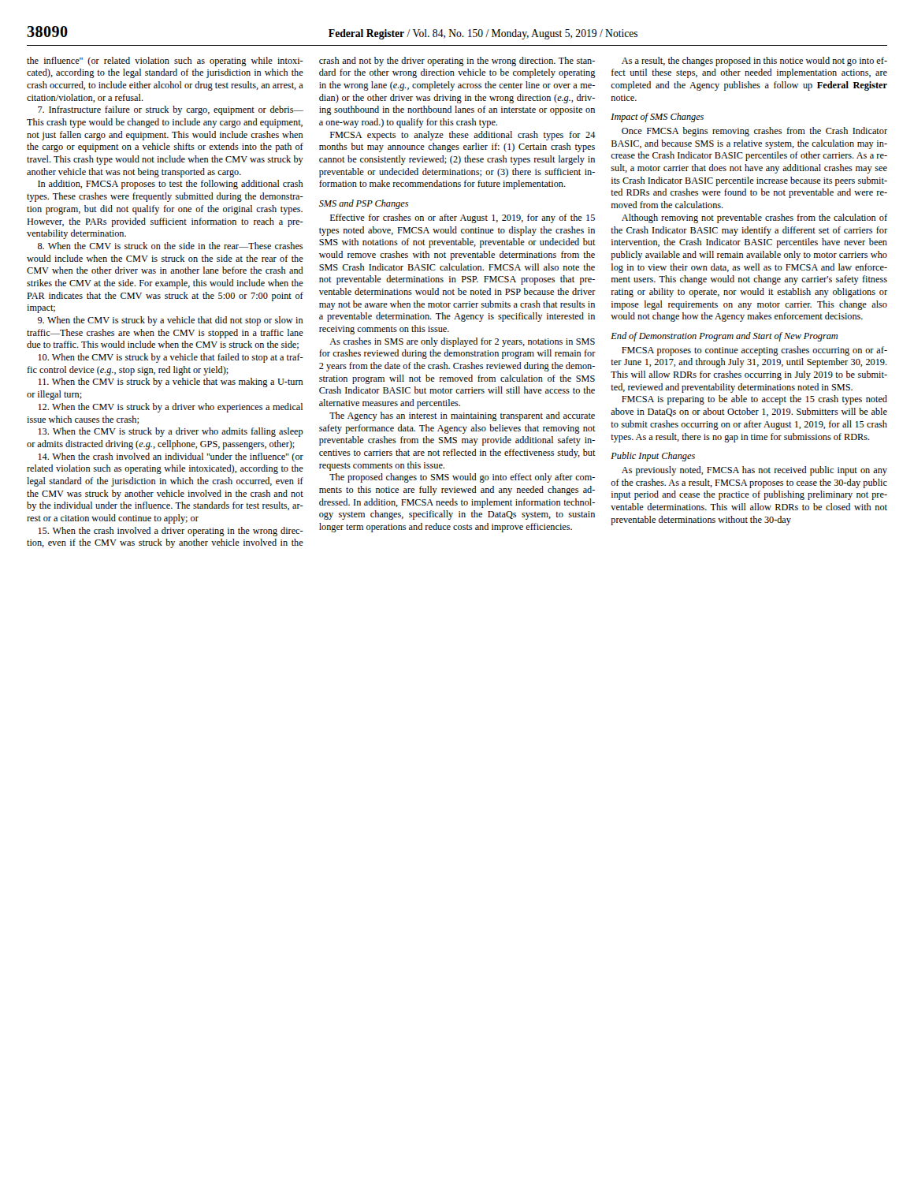38090
Federal Register / Vol. 84, No. 150 / Monday, August 5, 2019 / Notices
the influence'' (or related violation such as operating while intoxicated), according to the legal standard of the jurisdiction in which the crash occurred, to include either alcohol or drug test results, an arrest, a citation/violation, or a refusal.
7. Infrastructure failure or struck by cargo, equipment or debris—This crash type would be changed to include any cargo and equipment, not just fallen cargo and equipment. This would include crashes when the cargo or equipment on a vehicle shifts or extends into the path of travel. This crash type would not include when the CMV was struck by another vehicle that was not being transported as cargo.
In addition, FMCSA proposes to test the following additional crash types. These crashes were frequently submitted during the demonstration program, but did not qualify for one of the original crash types. However, the PARs provided sufficient information to reach a preventability determination.
8. When the CMV is struck on the side in the rear—These crashes would include when the CMV is struck on the side at the rear of the CMV when the other driver was in another lane before the crash and strikes the CMV at the side. For example, this would include when the PAR indicates that the CMV was struck at the 5:00 or 7:00 point of impact;
9. When the CMV is struck by a vehicle that did not stop or slow in traffic—These crashes are when the CMV is stopped in a traffic lane due to traffic. This would include when the CMV is struck on the side;
10. When the CMV is struck by a vehicle that failed to stop at a traffic control device (e.g., stop sign, red light or yield);
11. When the CMV is struck by a vehicle that was making a U-turn or illegal turn;
12. When the CMV is struck by a driver who experiences a medical issue which causes the crash;
13. When the CMV is struck by a driver who admits falling asleep or admits distracted driving (e.g., cellphone, GPS, passengers, other);
14. When the crash involved an individual ''under the influence'' (or related violation such as operating while intoxicated), according to the legal standard of the jurisdiction in which the crash occurred, even if the CMV was struck by another vehicle involved in the crash and not by the individual under the influence. The standards for test results, arrest or a citation would continue to apply; or
15. When the crash involved a driver operating in the wrong direction, even if the CMV was struck by another vehicle involved in the crash and not by the driver operating in the wrong direction. The standard for the other wrong direction vehicle to be completely operating in the wrong lane (e.g., completely across the center line or over a median) or the other driver was driving in the wrong direction (e.g., driving southbound in the northbound lanes of an interstate or opposite on a one-way road.) to qualify for this crash type.
FMCSA expects to analyze these additional crash types for 24 months but may announce changes earlier if: (1) Certain crash types cannot be consistently reviewed; (2) these crash types result largely in preventable or undecided determinations; or (3) there is sufficient information to make recommendations for future implementation.
SMS and PSP Changes
Effective for crashes on or after August 1, 2019, for any of the 15 types noted above, FMCSA would continue to display the crashes in SMS with notations of not preventable, preventable or undecided but would remove crashes with not preventable determinations from the SMS Crash Indicator BASIC calculation. FMCSA will also note the not preventable determinations in PSP. FMCSA proposes that preventable determinations would not be noted in PSP because the driver may not be aware when the motor carrier submits a crash that results in a preventable determination. The Agency is specifically interested in receiving comments on this issue.
As crashes in SMS are only displayed for 2 years, notations in SMS for crashes reviewed during the demonstration program will remain for 2 years from the date of the crash. Crashes reviewed during the demonstration program will not be removed from calculation of the SMS Crash Indicator BASIC but motor carriers will still have access to the alternative measures and percentiles.
The Agency has an interest in maintaining transparent and accurate safety performance data. The Agency also believes that removing not preventable crashes from the SMS may provide additional safety incentives to carriers that are not reflected in the effectiveness study, but requests comments on this issue.
The proposed changes to SMS would go into effect only after comments to this notice are fully reviewed and any needed changes addressed. In addition, FMCSA needs to implement information technology system changes, specifically in the DataQs system, to sustain longer term operations and reduce costs and improve efficiencies.
As a result, the changes proposed in this notice would not go into effect until these steps, and other needed implementation actions, are completed and the Agency publishes a follow up Federal Register notice.
Impact of SMS Changes
Once FMCSA begins removing crashes from the Crash Indicator BASIC, and because SMS is a relative system, the calculation may increase the Crash Indicator BASIC percentiles of other carriers. As a result, a motor carrier that does not have any additional crashes may see its Crash Indicator BASIC percentile increase because its peers submitted RDRs and crashes were found to be not preventable and were removed from the calculations.
Although removing not preventable crashes from the calculation of the Crash Indicator BASIC may identify a different set of carriers for intervention, the Crash Indicator BASIC percentiles have never been publicly available and will remain available only to motor carriers who log in to view their own data, as well as to FMCSA and law enforcement users. This change would not change any carrier's safety fitness rating or ability to operate, nor would it establish any obligations or impose legal requirements on any motor carrier. This change also would not change how the Agency makes enforcement decisions.
End of Demonstration Program and Start of New Program
FMCSA proposes to continue accepting crashes occurring on or after June 1, 2017, and through July 31, 2019, until September 30, 2019. This will allow RDRs for crashes occurring in July 2019 to be submitted, reviewed and preventability determinations noted in SMS.
FMCSA is preparing to be able to accept the 15 crash types noted above in DataQs on or about October 1, 2019. Submitters will be able to submit crashes occurring on or after August 1, 2019, for all 15 crash types. As a result, there is no gap in time for submissions of RDRs.
Public Input Changes
As previously noted, FMCSA has not received public input on any of the crashes. As a result, FMCSA proposes to cease the 30-day public input period and cease the practice of publishing preliminary not preventable determinations. This will allow RDRs to be closed with not preventable determinations without the 30-day